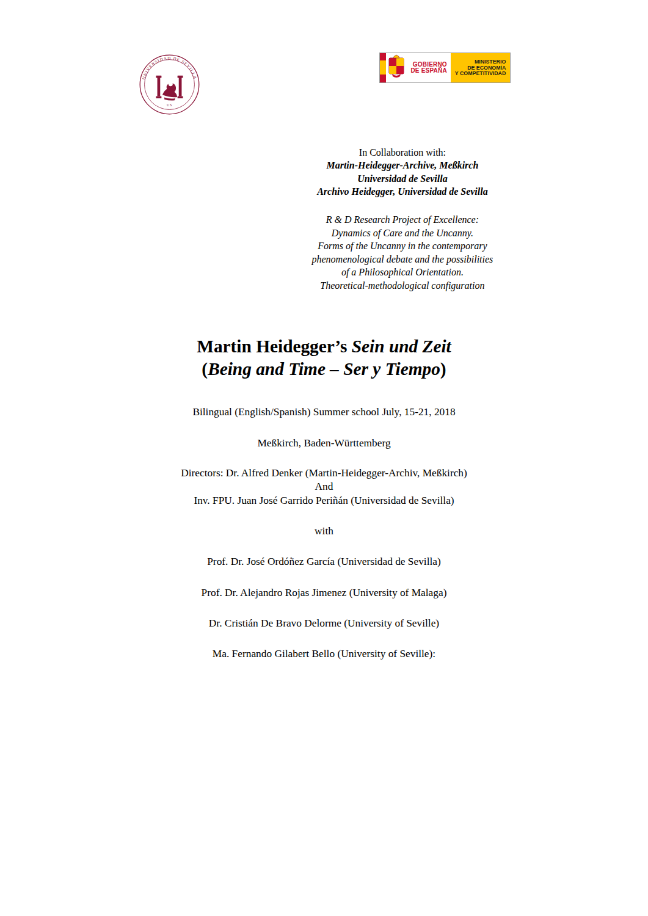UNIVERSIDAD DE SEVILLA US
| | | GOBIERNO DE ESPAÑA | MINISTERIO DE ECONOMÍA Y COMPETITIVIDAD |
In Collaboration with:
Martin-Heidegger-Archive, Meßkirch
Universidad de Sevilla
Archivo Heidegger, Universidad de Sevilla
R & D Research Project of Excellence:
Dynamics of Care and the Uncanny.
Forms of the Uncanny in the contemporary
phenomenological debate and the possibilities
of a Philosophical Orientation.
Theoretical-methodological configuration
Martin Heidegger’s Sein und Zeit
(Being and Time – Ser y Tiempo)
Bilingual (English/Spanish) Summer school July, 15-21, 2018
Meßkirch, Baden-Württemberg
Directors: Dr. Alfred Denker (Martin-Heidegger-Archiv, Meßkirch)
And
Inv. FPU. Juan José Garrido Periñán (Universidad de Sevilla)
with
Prof. Dr. José Ordóñez García (Universidad de Sevilla)
Prof. Dr. Alejandro Rojas Jimenez (University of Malaga)
Dr. Cristián De Bravo Delorme (University of Seville)
Ma. Fernando Gilabert Bello (University of Seville):